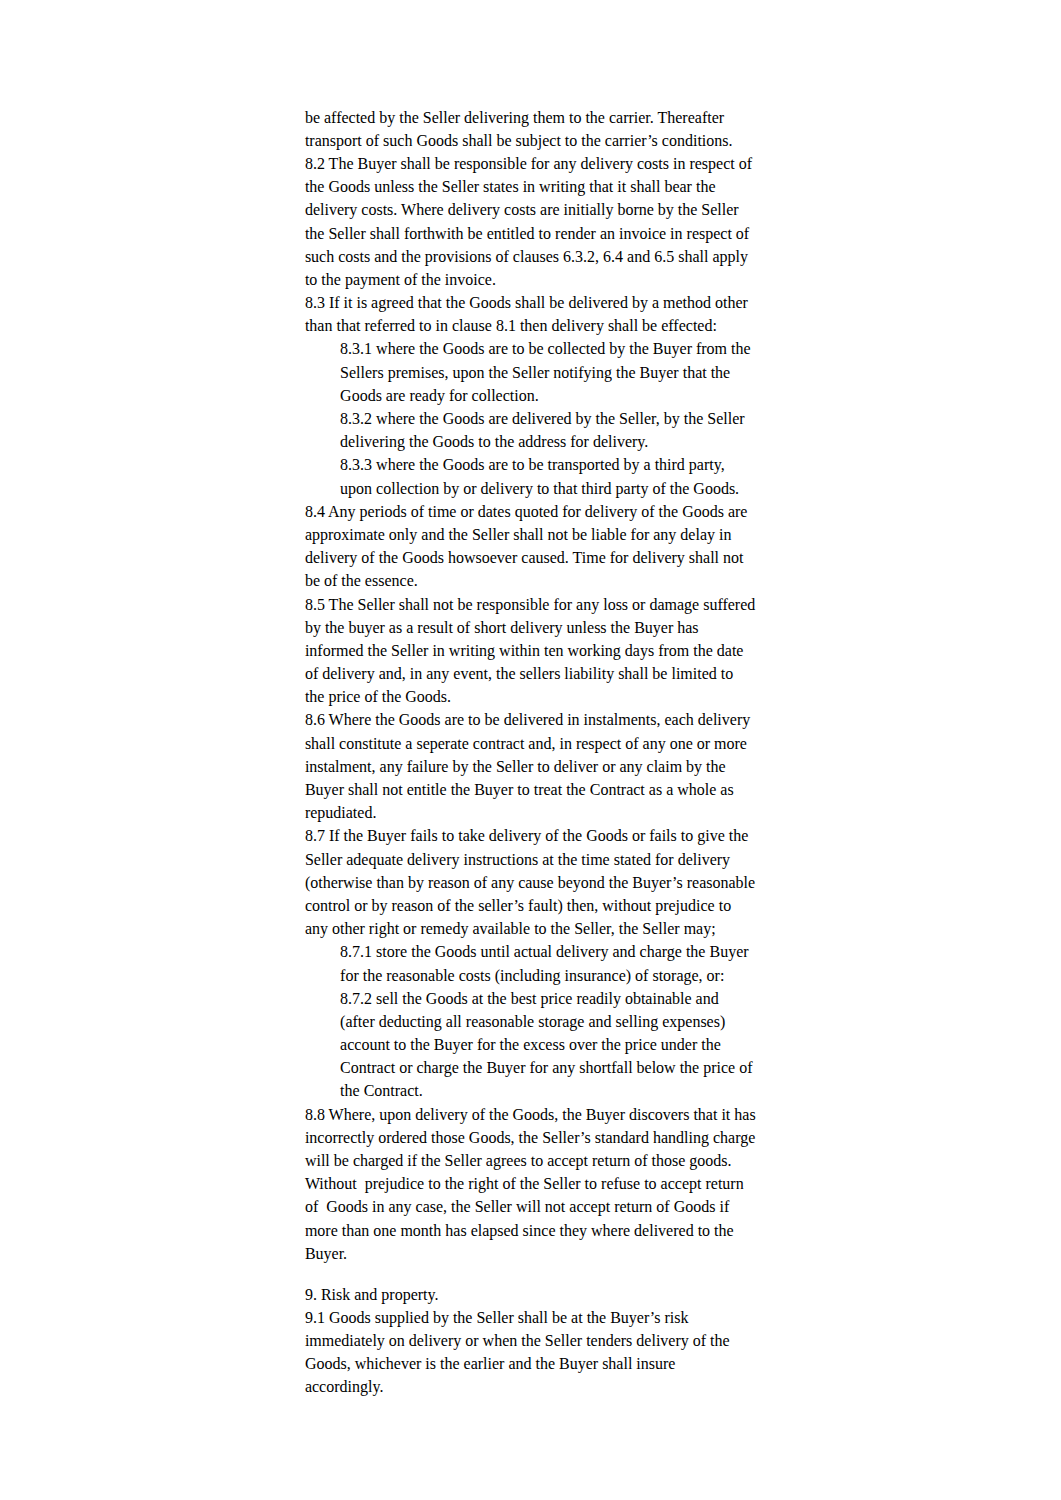be affected by the Seller delivering them to the carrier. Thereafter transport of such Goods shall be subject to the carrier’s conditions.
8.2 The Buyer shall be responsible for any delivery costs in respect of the Goods unless the Seller states in writing that it shall bear the delivery costs. Where delivery costs are initially borne by the Seller the Seller shall forthwith be entitled to render an invoice in respect of such costs and the provisions of clauses 6.3.2, 6.4 and 6.5 shall apply to the payment of the invoice.
8.3 If it is agreed that the Goods shall be delivered by a method other than that referred to in clause 8.1 then delivery shall be effected:
8.3.1 where the Goods are to be collected by the Buyer from the Sellers premises, upon the Seller notifying the Buyer that the Goods are ready for collection.
8.3.2 where the Goods are delivered by the Seller, by the Seller delivering the Goods to the address for delivery.
8.3.3 where the Goods are to be transported by a third party, upon collection by or delivery to that third party of the Goods.
8.4 Any periods of time or dates quoted for delivery of the Goods are approximate only and the Seller shall not be liable for any delay in delivery of the Goods howsoever caused. Time for delivery shall not be of the essence.
8.5 The Seller shall not be responsible for any loss or damage suffered by the buyer as a result of short delivery unless the Buyer has informed the Seller in writing within ten working days from the date of delivery and, in any event, the sellers liability shall be limited to the price of the Goods.
8.6 Where the Goods are to be delivered in instalments, each delivery shall constitute a seperate contract and, in respect of any one or more instalment, any failure by the Seller to deliver or any claim by the Buyer shall not entitle the Buyer to treat the Contract as a whole as repudiated.
8.7 If the Buyer fails to take delivery of the Goods or fails to give the Seller adequate delivery instructions at the time stated for delivery (otherwise than by reason of any cause beyond the Buyer’s reasonable control or by reason of the seller’s fault) then, without prejudice to any other right or remedy available to the Seller, the Seller may;
8.7.1 store the Goods until actual delivery and charge the Buyer for the reasonable costs (including insurance) of storage, or:
8.7.2 sell the Goods at the best price readily obtainable and (after deducting all reasonable storage and selling expenses) account to the Buyer for the excess over the price under the Contract or charge the Buyer for any shortfall below the price of the Contract.
8.8 Where, upon delivery of the Goods, the Buyer discovers that it has incorrectly ordered those Goods, the Seller’s standard handling charge will be charged if the Seller agrees to accept return of those goods. Without prejudice to the right of the Seller to refuse to accept return of Goods in any case, the Seller will not accept return of Goods if more than one month has elapsed since they where delivered to the Buyer.
9. Risk and property.
9.1 Goods supplied by the Seller shall be at the Buyer’s risk immediately on delivery or when the Seller tenders delivery of the Goods, whichever is the earlier and the Buyer shall insure accordingly.